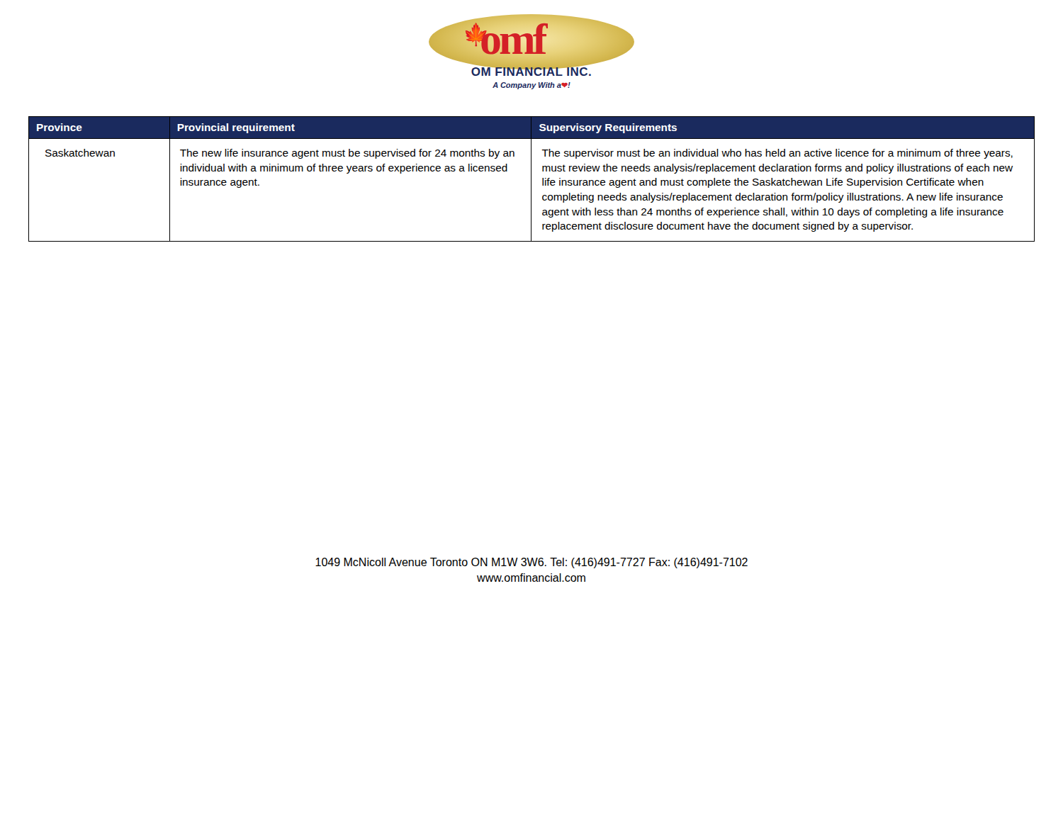🍁
omf
OM FINANCIAL INC.
A Company With a❤!
| Province | Provincial requirement | Supervisory Requirements |
| --- | --- | --- |
| Saskatchewan | The new life insurance agent must be supervised for 24 months by an individual with a minimum of three years of experience as a licensed insurance agent. | The supervisor must be an individual who has held an active licence for a minimum of three years, must review the needs analysis/replacement declaration forms and policy illustrations of each new life insurance agent and must complete the Saskatchewan Life Supervision Certificate when completing needs analysis/replacement declaration form/policy illustrations. A new life insurance agent with less than 24 months of experience shall, within 10 days of completing a life insurance replacement disclosure document have the document signed by a supervisor. |
1049 McNicoll Avenue Toronto ON M1W 3W6. Tel: (416)491-7727 Fax: (416)491-7102
www.omfinancial.com